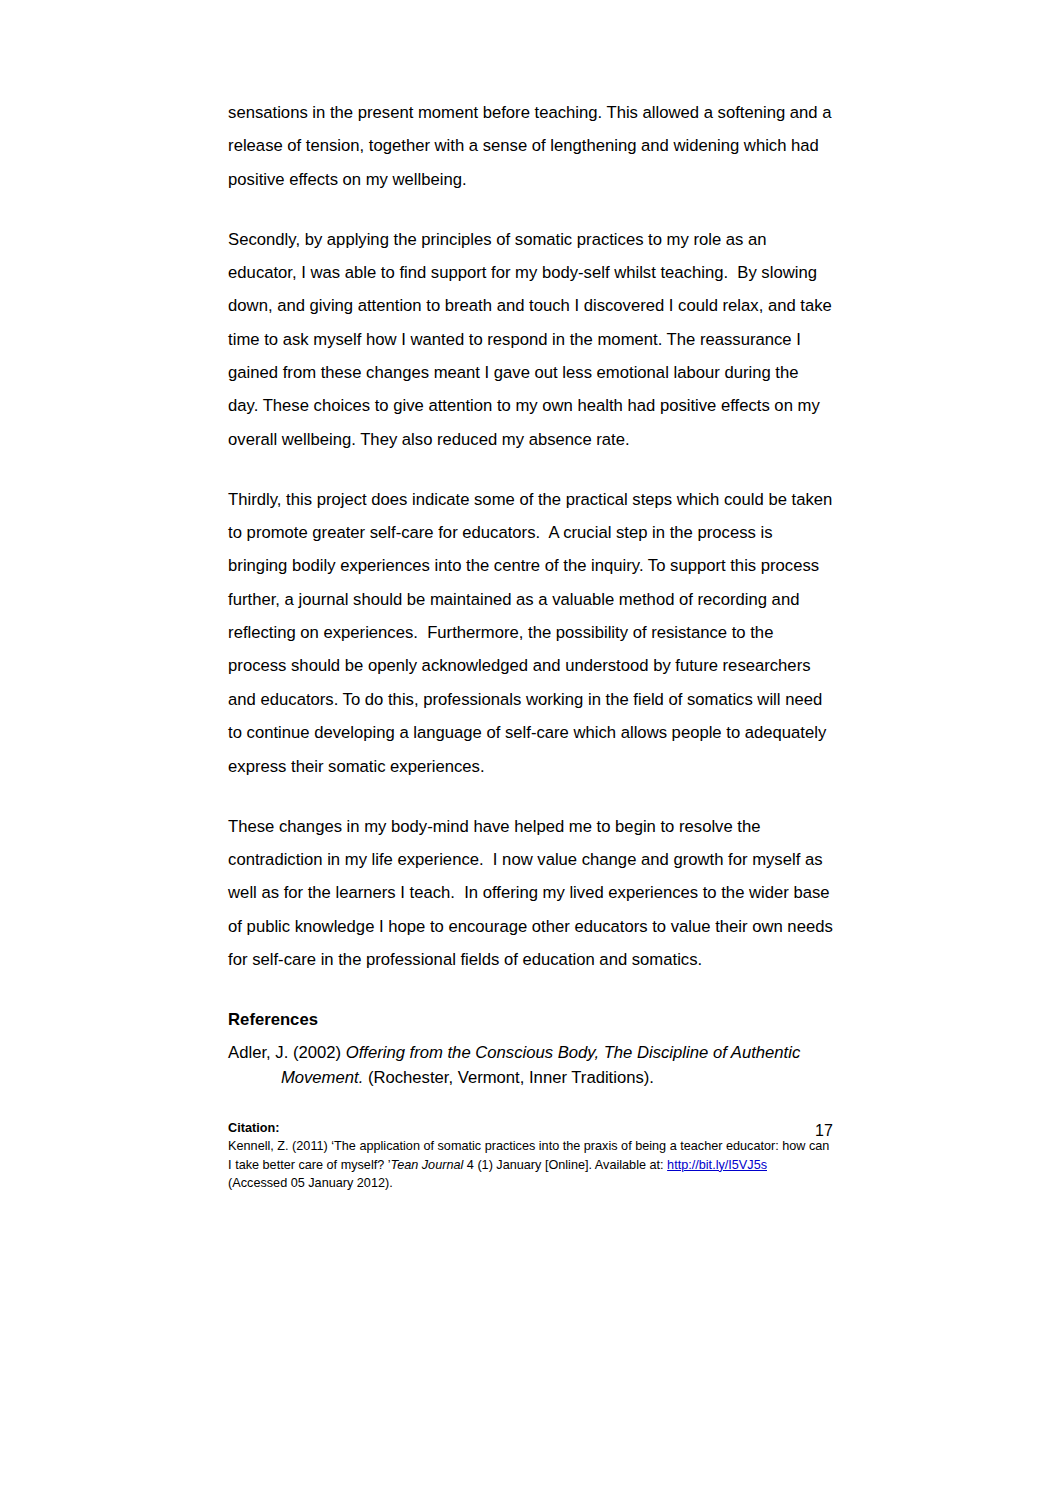sensations in the present moment before teaching. This allowed a softening and a release of tension, together with a sense of lengthening and widening which had positive effects on my wellbeing.
Secondly, by applying the principles of somatic practices to my role as an educator, I was able to find support for my body-self whilst teaching. By slowing down, and giving attention to breath and touch I discovered I could relax, and take time to ask myself how I wanted to respond in the moment. The reassurance I gained from these changes meant I gave out less emotional labour during the day. These choices to give attention to my own health had positive effects on my overall wellbeing. They also reduced my absence rate.
Thirdly, this project does indicate some of the practical steps which could be taken to promote greater self-care for educators. A crucial step in the process is bringing bodily experiences into the centre of the inquiry. To support this process further, a journal should be maintained as a valuable method of recording and reflecting on experiences. Furthermore, the possibility of resistance to the process should be openly acknowledged and understood by future researchers and educators. To do this, professionals working in the field of somatics will need to continue developing a language of self-care which allows people to adequately express their somatic experiences.
These changes in my body-mind have helped me to begin to resolve the contradiction in my life experience. I now value change and growth for myself as well as for the learners I teach. In offering my lived experiences to the wider base of public knowledge I hope to encourage other educators to value their own needs for self-care in the professional fields of education and somatics.
References
Adler, J. (2002) Offering from the Conscious Body, The Discipline of Authentic Movement. (Rochester, Vermont, Inner Traditions).
17 Citation:
Kennell, Z. (2011) ‘The application of somatic practices into the praxis of being a teacher educator: how can I take better care of myself? ’Tean Journal 4 (1) January [Online]. Available at: http://bit.ly/I5VJ5s (Accessed 05 January 2012).